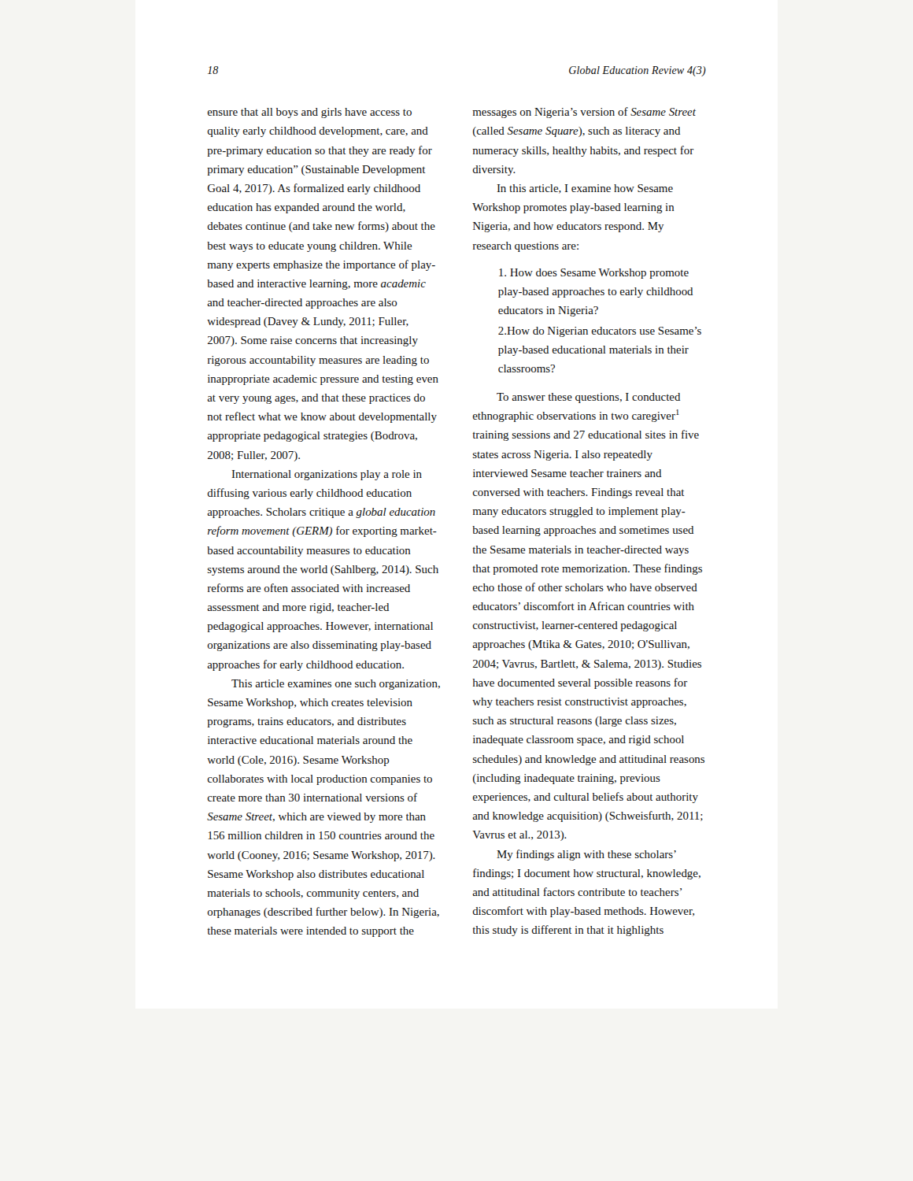18 Global Education Review 4(3)
ensure that all boys and girls have access to quality early childhood development, care, and pre-primary education so that they are ready for primary education” (Sustainable Development Goal 4, 2017). As formalized early childhood education has expanded around the world, debates continue (and take new forms) about the best ways to educate young children. While many experts emphasize the importance of play-based and interactive learning, more academic and teacher-directed approaches are also widespread (Davey & Lundy, 2011; Fuller, 2007). Some raise concerns that increasingly rigorous accountability measures are leading to inappropriate academic pressure and testing even at very young ages, and that these practices do not reflect what we know about developmentally appropriate pedagogical strategies (Bodrova, 2008; Fuller, 2007).
International organizations play a role in diffusing various early childhood education approaches. Scholars critique a global education reform movement (GERM) for exporting market-based accountability measures to education systems around the world (Sahlberg, 2014). Such reforms are often associated with increased assessment and more rigid, teacher-led pedagogical approaches. However, international organizations are also disseminating play-based approaches for early childhood education.
This article examines one such organization, Sesame Workshop, which creates television programs, trains educators, and distributes interactive educational materials around the world (Cole, 2016). Sesame Workshop collaborates with local production companies to create more than 30 international versions of Sesame Street, which are viewed by more than 156 million children in 150 countries around the world (Cooney, 2016; Sesame Workshop, 2017). Sesame Workshop also distributes educational materials to schools, community centers, and orphanages (described further below). In Nigeria, these materials were intended to support the messages on Nigeria’s version of Sesame Street (called Sesame Square), such as literacy and numeracy skills, healthy habits, and respect for diversity.
In this article, I examine how Sesame Workshop promotes play-based learning in Nigeria, and how educators respond. My research questions are:
1. How does Sesame Workshop promote play-based approaches to early childhood educators in Nigeria?
2.How do Nigerian educators use Sesame’s play-based educational materials in their classrooms?
To answer these questions, I conducted ethnographic observations in two caregiver1 training sessions and 27 educational sites in five states across Nigeria. I also repeatedly interviewed Sesame teacher trainers and conversed with teachers. Findings reveal that many educators struggled to implement play-based learning approaches and sometimes used the Sesame materials in teacher-directed ways that promoted rote memorization. These findings echo those of other scholars who have observed educators’ discomfort in African countries with constructivist, learner-centered pedagogical approaches (Mtika & Gates, 2010; O'Sullivan, 2004; Vavrus, Bartlett, & Salema, 2013). Studies have documented several possible reasons for why teachers resist constructivist approaches, such as structural reasons (large class sizes, inadequate classroom space, and rigid school schedules) and knowledge and attitudinal reasons (including inadequate training, previous experiences, and cultural beliefs about authority and knowledge acquisition) (Schweisfurth, 2011; Vavrus et al., 2013).
My findings align with these scholars’ findings; I document how structural, knowledge, and attitudinal factors contribute to teachers’ discomfort with play-based methods. However, this study is different in that it highlights